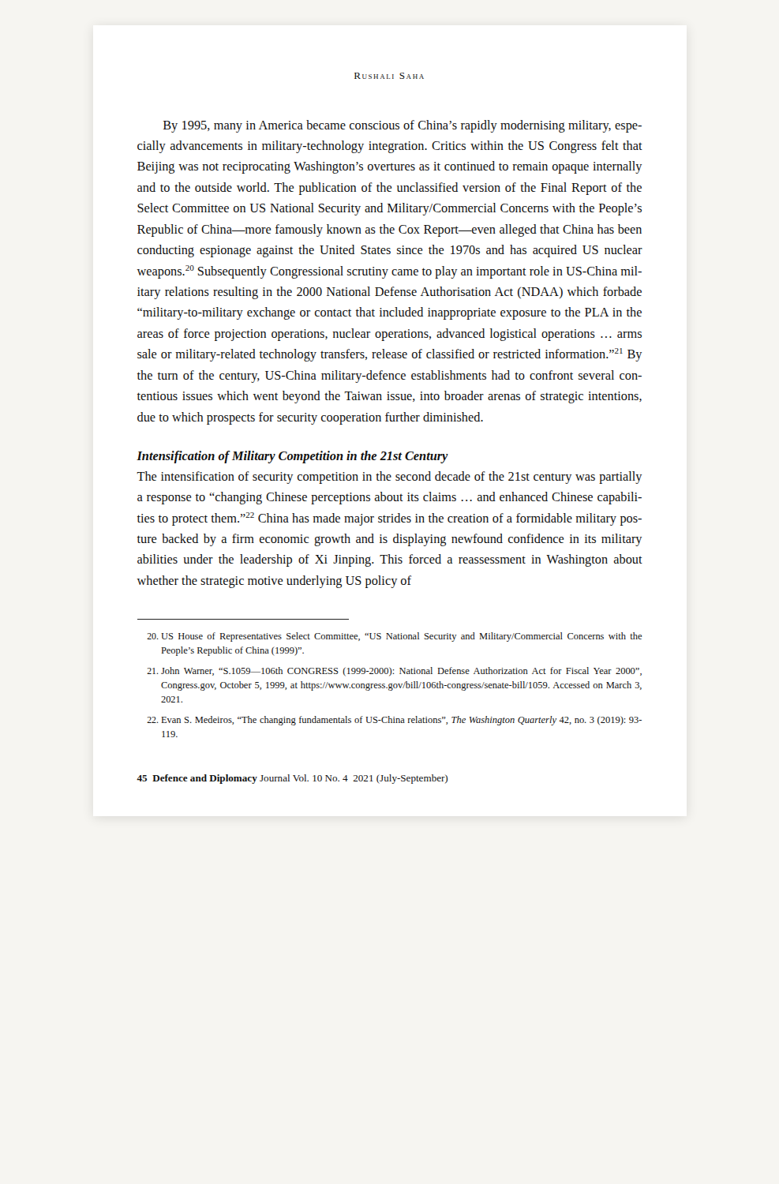Rushali Saha
By 1995, many in America became conscious of China’s rapidly modernising military, especially advancements in military-technology integration. Critics within the US Congress felt that Beijing was not reciprocating Washington’s overtures as it continued to remain opaque internally and to the outside world. The publication of the unclassified version of the Final Report of the Select Committee on US National Security and Military/Commercial Concerns with the People’s Republic of China—more famously known as the Cox Report—even alleged that China has been conducting espionage against the United States since the 1970s and has acquired US nuclear weapons.20 Subsequently Congressional scrutiny came to play an important role in US-China military relations resulting in the 2000 National Defense Authorisation Act (NDAA) which forbade “military-to-military exchange or contact that included inappropriate exposure to the PLA in the areas of force projection operations, nuclear operations, advanced logistical operations … arms sale or military-related technology transfers, release of classified or restricted information.”21 By the turn of the century, US-China military-defence establishments had to confront several contentious issues which went beyond the Taiwan issue, into broader arenas of strategic intentions, due to which prospects for security cooperation further diminished.
Intensification of Military Competition in the 21st Century
The intensification of security competition in the second decade of the 21st century was partially a response to “changing Chinese perceptions about its claims … and enhanced Chinese capabilities to protect them.”22 China has made major strides in the creation of a formidable military posture backed by a firm economic growth and is displaying newfound confidence in its military abilities under the leadership of Xi Jinping. This forced a reassessment in Washington about whether the strategic motive underlying US policy of
US House of Representatives Select Committee, “US National Security and Military/Commercial Concerns with the People’s Republic of China (1999)”.
John Warner, “S.1059—106th CONGRESS (1999-2000): National Defense Authorization Act for Fiscal Year 2000”, Congress.gov, October 5, 1999, at https://www.congress.gov/bill/106th-congress/senate-bill/1059. Accessed on March 3, 2021.
Evan S. Medeiros, “The changing fundamentals of US-China relations”, The Washington Quarterly 42, no. 3 (2019): 93-119.
45 Defence and Diplomacy Journal Vol. 10 No. 4 2021 (July-September)